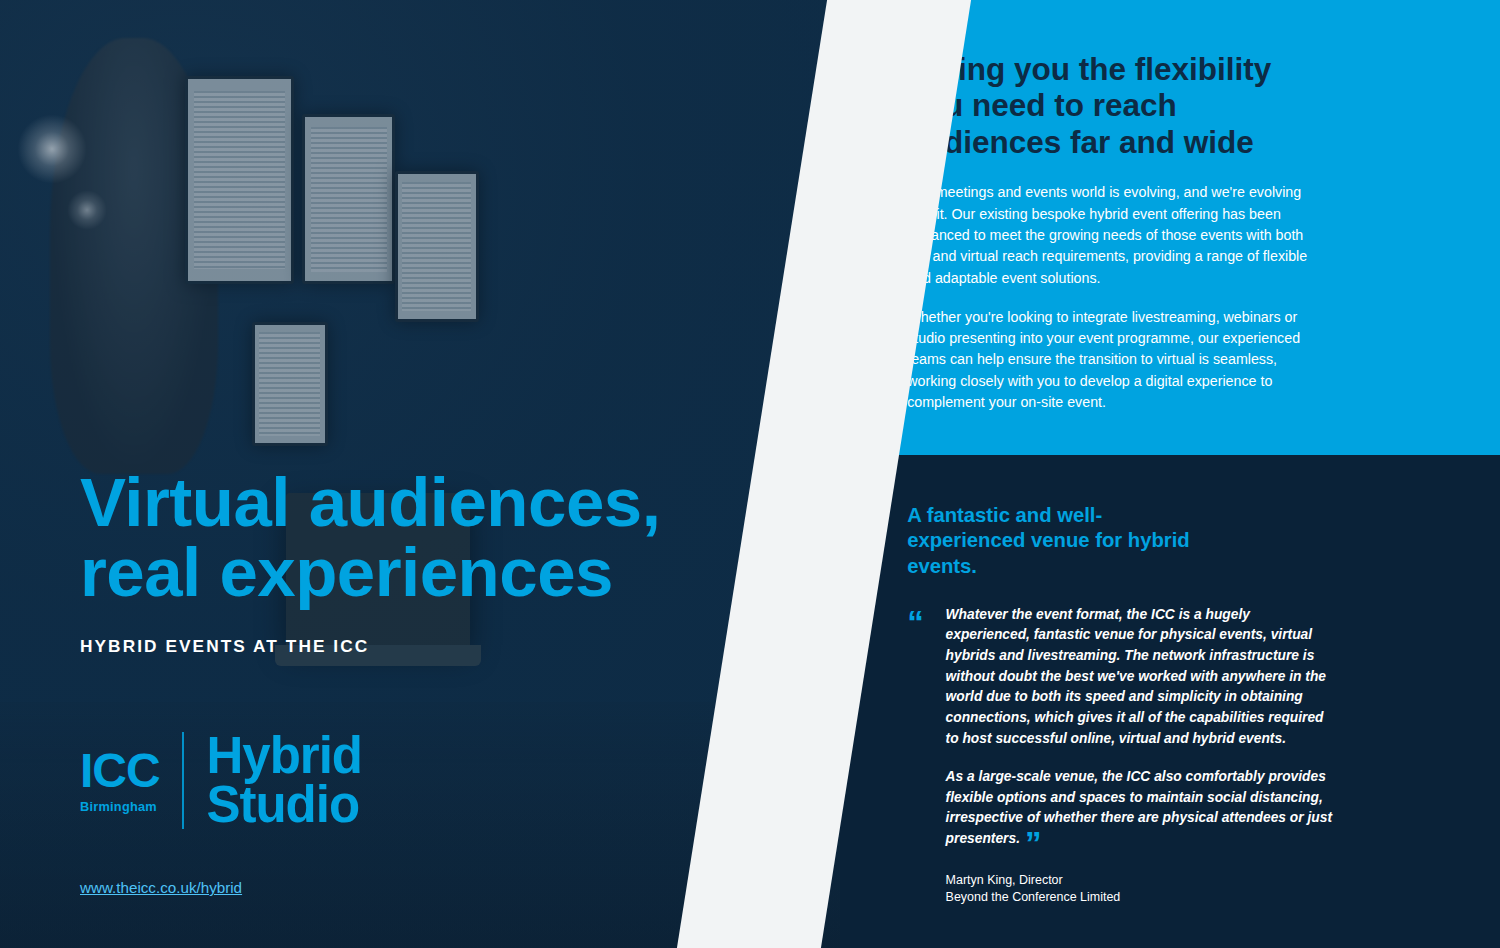Virtual audiences,
real experiences
Hybrid events at the ICC
ICC Birmingham Hybrid
Studio
www.theicc.co.uk/hybrid
Giving you the flexibility you need to reach audiences far and wide
The meetings and events world is evolving, and we're evolving with it. Our existing bespoke hybrid event offering has been enhanced to meet the growing needs of those events with both live and virtual reach requirements, providing a range of flexible and adaptable event solutions.
Whether you're looking to integrate livestreaming, webinars or studio presenting into your event programme, our experienced teams can help ensure the transition to virtual is seamless, working closely with you to develop a digital experience to complement your on-site event.
A fantastic and well-experienced venue for hybrid events.
“
Whatever the event format, the ICC is a hugely experienced, fantastic venue for physical events, virtual hybrids and livestreaming. The network infrastructure is without doubt the best we've worked with anywhere in the world due to both its speed and simplicity in obtaining connections, which gives it all of the capabilities required to host successful online, virtual and hybrid events.
As a large-scale venue, the ICC also comfortably provides flexible options and spaces to maintain social distancing, irrespective of whether there are physical attendees or just presenters.”
Martyn King, Director Beyond the Conference Limited